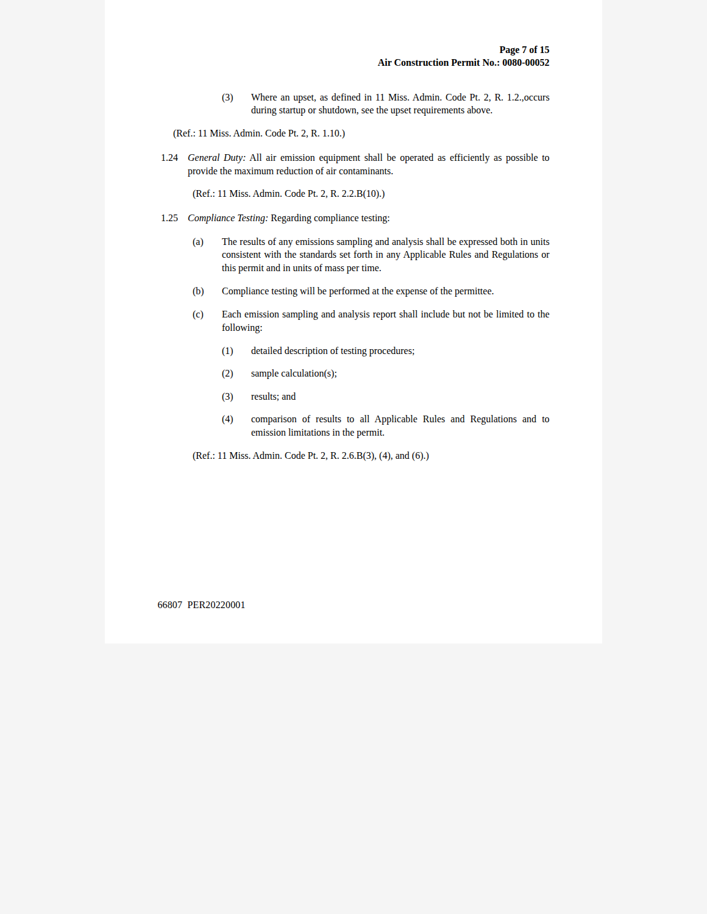Page 7 of 15 Air Construction Permit No.: 0080-00052
(3) Where an upset, as defined in 11 Miss. Admin. Code Pt. 2, R. 1.2.,occurs during startup or shutdown, see the upset requirements above.
(Ref.: 11 Miss. Admin. Code Pt. 2, R. 1.10.)
1.24 General Duty: All air emission equipment shall be operated as efficiently as possible to provide the maximum reduction of air contaminants.
(Ref.: 11 Miss. Admin. Code Pt. 2, R. 2.2.B(10).)
1.25 Compliance Testing: Regarding compliance testing:
(a) The results of any emissions sampling and analysis shall be expressed both in units consistent with the standards set forth in any Applicable Rules and Regulations or this permit and in units of mass per time.
(b) Compliance testing will be performed at the expense of the permittee.
(c) Each emission sampling and analysis report shall include but not be limited to the following:
(1) detailed description of testing procedures;
(2) sample calculation(s);
(3) results; and
(4) comparison of results to all Applicable Rules and Regulations and to emission limitations in the permit.
(Ref.: 11 Miss. Admin. Code Pt. 2, R. 2.6.B(3), (4), and (6).)
66807 PER20220001